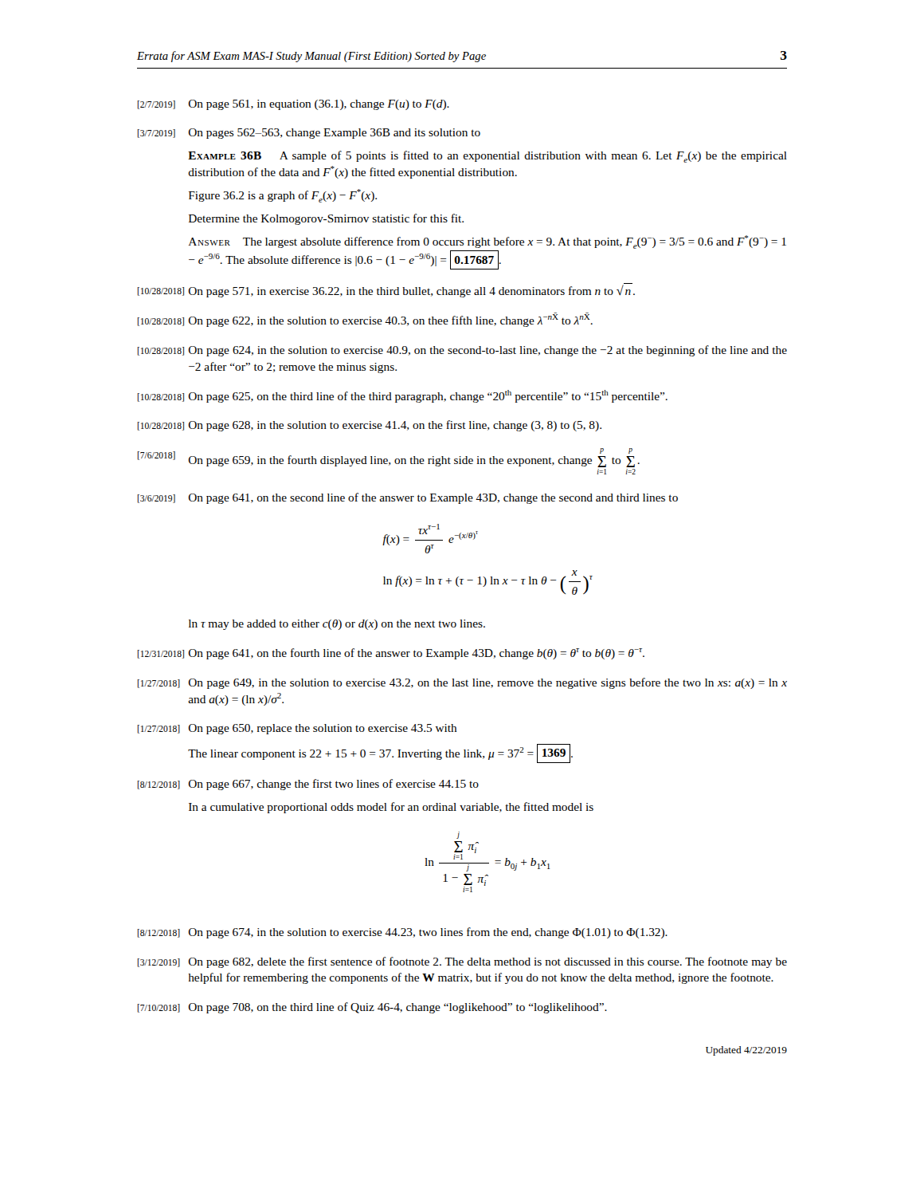Errata for ASM Exam MAS-I Study Manual (First Edition) Sorted by Page 3
[2/7/2019]
On page 561, in equation (36.1), change F(u) to F(d).
[3/7/2019]
On pages 562–563, change Example 36B and its solution to
Example 36B A sample of 5 points is fitted to an exponential distribution with mean 6. Let Fe(x) be the empirical distribution of the data and F*(x) the fitted exponential distribution.
Figure 36.2 is a graph of Fe(x) − F*(x).
Determine the Kolmogorov-Smirnov statistic for this fit.
Answer The largest absolute difference from 0 occurs right before x = 9. At that point, Fe(9−) = 3/5 = 0.6 and F*(9−) = 1 − e−9/6. The absolute difference is |0.6 − (1 − e−9/6)| = 0.17687.
[10/28/2018]
On page 571, in exercise 36.22, in the third bullet, change all 4 denominators from n to √n.
[10/28/2018]
On page 622, in the solution to exercise 40.3, on thee fifth line, change λ−n X̄ to λn X̄.
[10/28/2018]
On page 624, in the solution to exercise 40.9, on the second-to-last line, change the −2 at the beginning of the line and the −2 after “or” to 2; remove the minus signs.
[10/28/2018]
On page 625, on the third line of the third paragraph, change “20th percentile” to “15th percentile”.
[10/28/2018]
On page 628, in the solution to exercise 41.4, on the first line, change (3, 8) to (5, 8).
[7/6/2018]
On page 659, in the fourth displayed line, on the right side in the exponent, change pΣi=1 to pΣi=2.
[3/6/2019]
On page 641, on the second line of the answer to Example 43D, change the second and third lines to
f(x) = τxτ−1 θτ e−(x/θ)τ
ln f(x) = ln τ + (τ − 1) ln x − τ ln θ − (xθ)τ
ln τ may be added to either c(θ) or d(x) on the next two lines.
[12/31/2018]
On page 641, on the fourth line of the answer to Example 43D, change b(θ) = θτ to b(θ) = θ−τ.
[1/27/2018]
On page 649, in the solution to exercise 43.2, on the last line, remove the negative signs before the two ln xs: a(x) = ln x and a(x) = (ln x)/σ2.
[1/27/2018]
On page 650, replace the solution to exercise 43.5 with
The linear component is 22 + 15 + 0 = 37. Inverting the link, μ = 372 = 1369.
[8/12/2018]
On page 667, change the first two lines of exercise 44.15 to
In a cumulative proportional odds model for an ordinal variable, the fitted model is
ln jΣi=1 π̂i 1 − jΣi=1 π̂i = b0j + b1x1
[8/12/2018]
On page 674, in the solution to exercise 44.23, two lines from the end, change Φ(1.01) to Φ(1.32).
[3/12/2019]
On page 682, delete the first sentence of footnote 2. The delta method is not discussed in this course. The footnote may be helpful for remembering the components of the W matrix, but if you do not know the delta method, ignore the footnote.
[7/10/2018]
On page 708, on the third line of Quiz 46-4, change “loglikehood” to “loglikelihood”.
Updated 4/22/2019